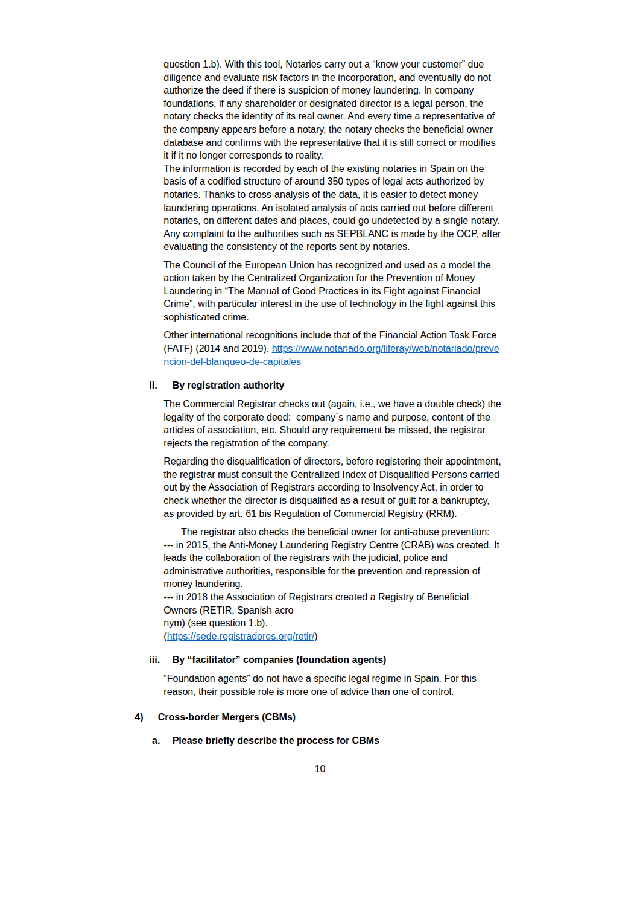question 1.b). With this tool, Notaries carry out a “know your customer” due diligence and evaluate risk factors in the incorporation, and eventually do not authorize the deed if there is suspicion of money laundering. In company foundations, if any shareholder or designated director is a legal person, the notary checks the identity of its real owner. And every time a representative of the company appears before a notary, the notary checks the beneficial owner database and confirms with the representative that it is still correct or modifies it if it no longer corresponds to reality.
The information is recorded by each of the existing notaries in Spain on the basis of a codified structure of around 350 types of legal acts authorized by notaries. Thanks to cross-analysis of the data, it is easier to detect money laundering operations. An isolated analysis of acts carried out before different notaries, on different dates and places, could go undetected by a single notary. Any complaint to the authorities such as SEPBLANC is made by the OCP, after evaluating the consistency of the reports sent by notaries.
The Council of the European Union has recognized and used as a model the action taken by the Centralized Organization for the Prevention of Money Laundering in “The Manual of Good Practices in its Fight against Financial Crime”, with particular interest in the use of technology in the fight against this sophisticated crime.
Other international recognitions include that of the Financial Action Task Force (FATF) (2014 and 2019). https://www.notariado.org/liferay/web/notariado/prevencion-del-blanqueo-de-capitales
ii.
By registration authority
The Commercial Registrar checks out (again, i.e., we have a double check) the legality of the corporate deed: company`s name and purpose, content of the articles of association, etc. Should any requirement be missed, the registrar rejects the registration of the company.
Regarding the disqualification of directors, before registering their appointment, the registrar must consult the Centralized Index of Disqualified Persons carried out by the Association of Registrars according to Insolvency Act, in order to check whether the director is disqualified as a result of guilt for a bankruptcy, as provided by art. 61 bis Regulation of Commercial Registry (RRM).
The registrar also checks the beneficial owner for anti-abuse prevention:
--- in 2015, the Anti-Money Laundering Registry Centre (CRAB) was created. It leads the collaboration of the registrars with the judicial, police and administrative authorities, responsible for the prevention and repression of money laundering.
--- in 2018 the Association of Registrars created a Registry of Beneficial Owners (RETIR, Spanish acro
nym) (see question 1.b).
(https://sede.registradores.org/retir/)
iii.
By “facilitator” companies (foundation agents)
“Foundation agents” do not have a specific legal regime in Spain. For this reason, their possible role is more one of advice than one of control.
4)
Cross-border Mergers (CBMs)
a.
Please briefly describe the process for CBMs
10